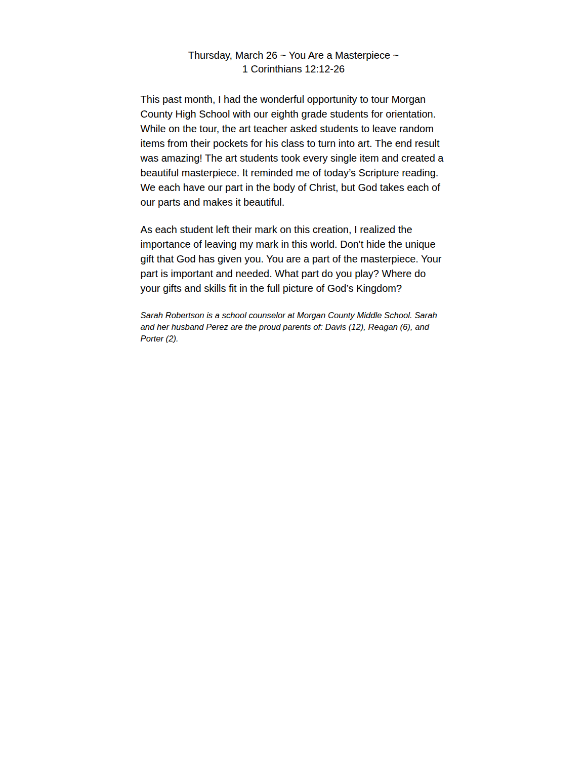Thursday, March 26 ~ You Are a Masterpiece ~ 1 Corinthians 12:12-26
This past month, I had the wonderful opportunity to tour Morgan County High School with our eighth grade students for orientation. While on the tour, the art teacher asked students to leave random items from their pockets for his class to turn into art. The end result was amazing! The art students took every single item and created a beautiful masterpiece. It reminded me of today’s Scripture reading. We each have our part in the body of Christ, but God takes each of our parts and makes it beautiful.
As each student left their mark on this creation, I realized the importance of leaving my mark in this world. Don't hide the unique gift that God has given you. You are a part of the masterpiece. Your part is important and needed. What part do you play? Where do your gifts and skills fit in the full picture of God’s Kingdom?
Sarah Robertson is a school counselor at Morgan County Middle School. Sarah and her husband Perez are the proud parents of: Davis (12), Reagan (6), and Porter (2).